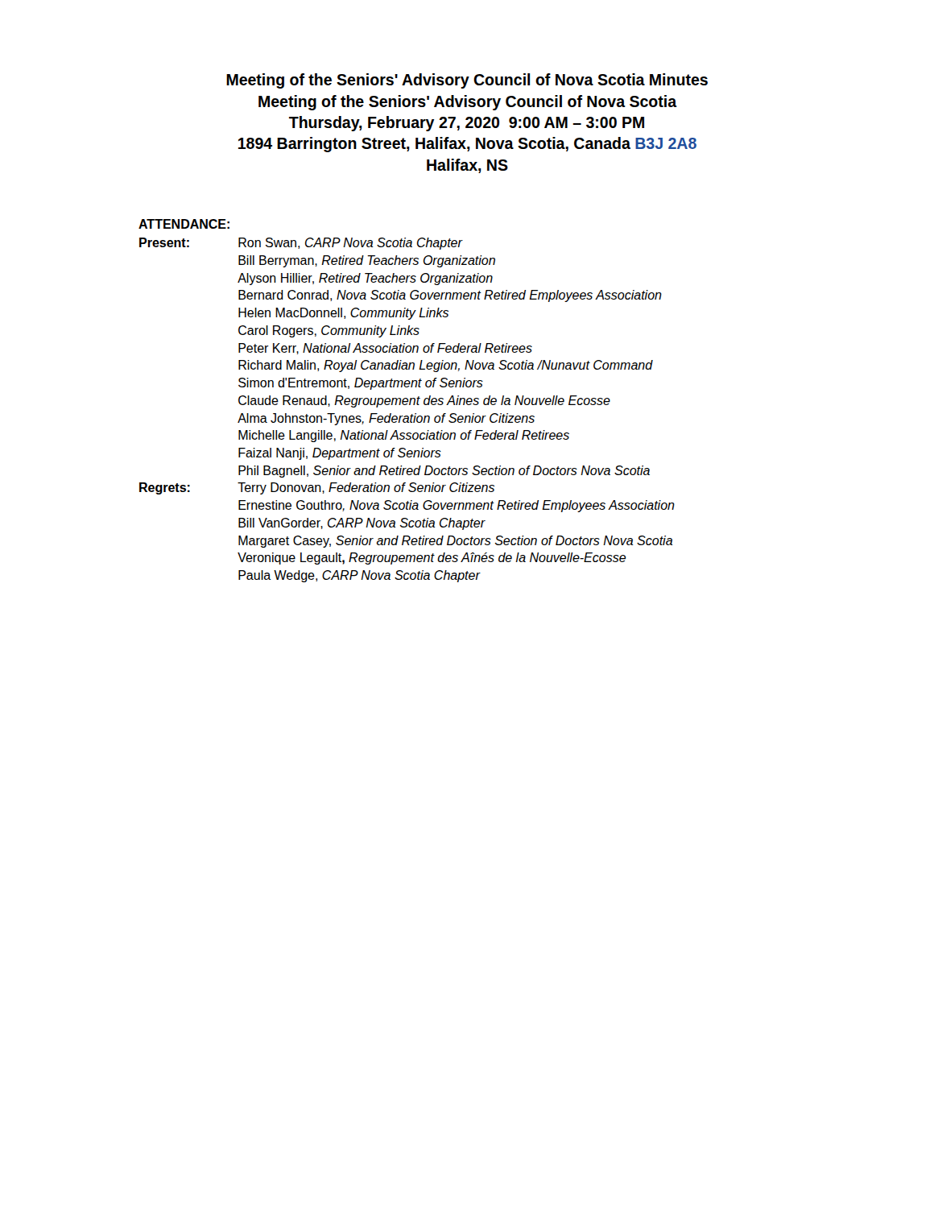Meeting of the Seniors' Advisory Council of Nova Scotia Minutes
Meeting of the Seniors' Advisory Council of Nova Scotia
Thursday, February 27, 2020 9:00 AM – 3:00 PM
1894 Barrington Street, Halifax, Nova Scotia, Canada B3J 2A8
Halifax, NS
ATTENDANCE:
| Present: | Ron Swan, CARP Nova Scotia Chapter |
| | Bill Berryman, Retired Teachers Organization |
| | Alyson Hillier, Retired Teachers Organization |
| | Bernard Conrad, Nova Scotia Government Retired Employees Association |
| | Helen MacDonnell, Community Links |
| | Carol Rogers, Community Links |
| | Peter Kerr, National Association of Federal Retirees |
| | Richard Malin, Royal Canadian Legion, Nova Scotia /Nunavut Command |
| | Simon d'Entremont, Department of Seniors |
| | Claude Renaud, Regroupement des Aines de la Nouvelle Ecosse |
| | Alma Johnston-Tynes , Federation of Senior Citizens |
| | Michelle Langille, National Association of Federal Retirees |
| | Faizal Nanji, Department of Seniors |
| | Phil Bagnell, Senior and Retired Doctors Section of Doctors Nova Scotia |
| Regrets: | Terry Donovan, Federation of Senior Citizens |
| | Ernestine Gouthro , Nova Scotia Government Retired Employees Association |
| | Bill VanGorder, CARP Nova Scotia Chapter |
| | Margaret Casey, Senior and Retired Doctors Section of Doctors Nova Scotia |
| | Veronique Legault , Regroupement des Aînés de la Nouvelle-Ecosse |
| | Paula Wedge, CARP Nova Scotia Chapter |